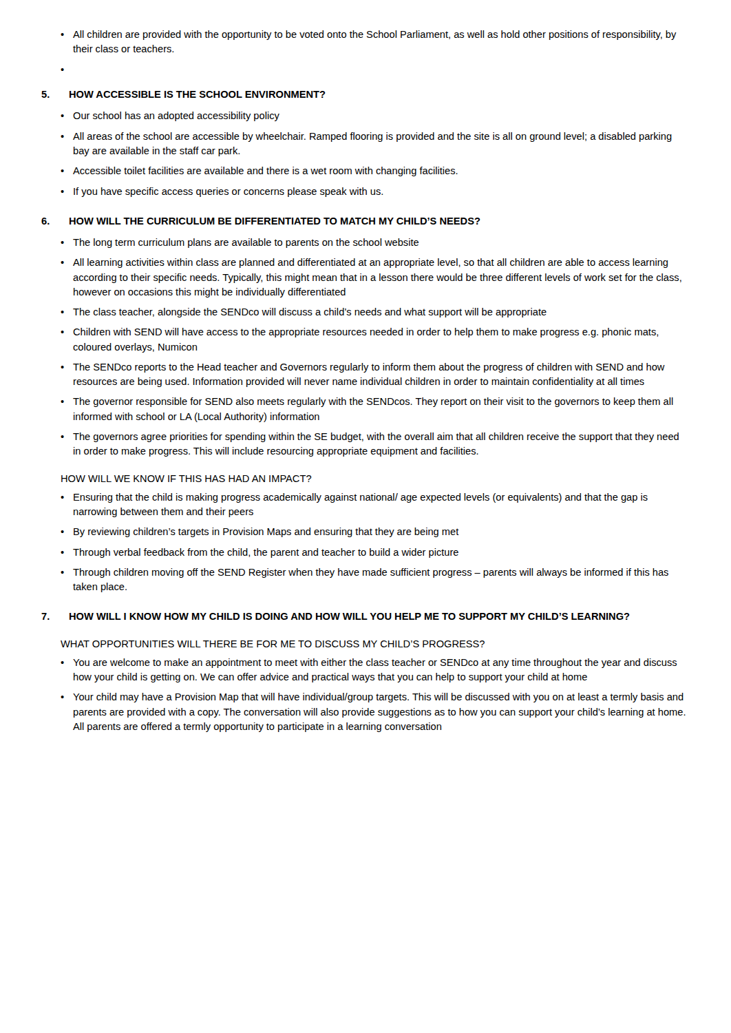All children are provided with the opportunity to be voted onto the School Parliament, as well as hold other positions of responsibility, by their class or teachers.
5. HOW ACCESSIBLE IS THE SCHOOL ENVIRONMENT?
Our school has an adopted accessibility policy
All areas of the school are accessible by wheelchair. Ramped flooring is provided and the site is all on ground level; a disabled parking bay are available in the staff car park.
Accessible toilet facilities are available and there is a wet room with changing facilities.
If you have specific access queries or concerns please speak with us.
6. HOW WILL THE CURRICULUM BE DIFFERENTIATED TO MATCH MY CHILD’S NEEDS?
The long term curriculum plans are available to parents on the school website
All learning activities within class are planned and differentiated at an appropriate level, so that all children are able to access learning according to their specific needs. Typically, this might mean that in a lesson there would be three different levels of work set for the class, however on occasions this might be individually differentiated
The class teacher, alongside the SENDco will discuss a child’s needs and what support will be appropriate
Children with SEND will have access to the appropriate resources needed in order to help them to make progress e.g. phonic mats, coloured overlays, Numicon
The SENDco reports to the Head teacher and Governors regularly to inform them about the progress of children with SEND and how resources are being used. Information provided will never name individual children in order to maintain confidentiality at all times
The governor responsible for SEND also meets regularly with the SENDcos. They report on their visit to the governors to keep them all informed with school or LA (Local Authority) information
The governors agree priorities for spending within the SE budget, with the overall aim that all children receive the support that they need in order to make progress. This will include resourcing appropriate equipment and facilities.
HOW WILL WE KNOW IF THIS HAS HAD AN IMPACT?
Ensuring that the child is making progress academically against national/ age expected levels (or equivalents) and that the gap is narrowing between them and their peers
By reviewing children’s targets in Provision Maps and ensuring that they are being met
Through verbal feedback from the child, the parent and teacher to build a wider picture
Through children moving off the SEND Register when they have made sufficient progress – parents will always be informed if this has taken place.
7. HOW WILL I KNOW HOW MY CHILD IS DOING AND HOW WILL YOU HELP ME TO SUPPORT MY CHILD’S LEARNING?
WHAT OPPORTUNITIES WILL THERE BE FOR ME TO DISCUSS MY CHILD’S PROGRESS?
You are welcome to make an appointment to meet with either the class teacher or SENDco at any time throughout the year and discuss how your child is getting on. We can offer advice and practical ways that you can help to support your child at home
Your child may have a Provision Map that will have individual/group targets. This will be discussed with you on at least a termly basis and parents are provided with a copy. The conversation will also provide suggestions as to how you can support your child’s learning at home. All parents are offered a termly opportunity to participate in a learning conversation